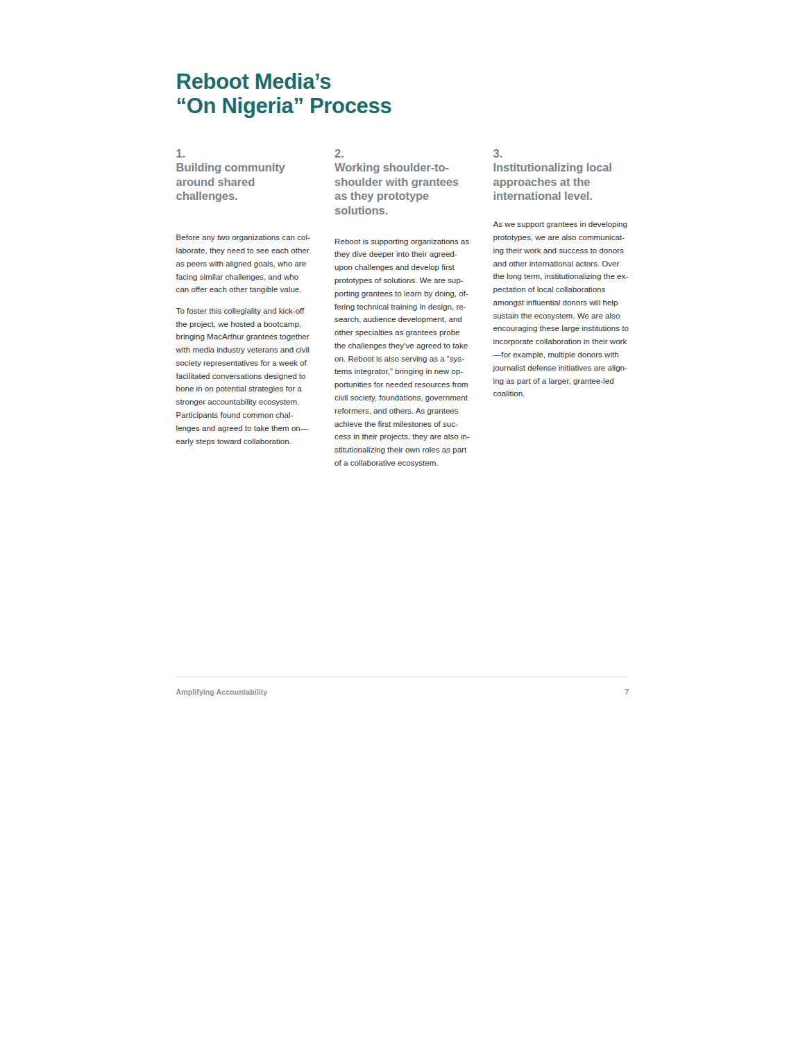Reboot Media’s
“On Nigeria” Process
1.
Building community around shared challenges.
Before any two organizations can collaborate, they need to see each other as peers with aligned goals, who are facing similar challenges, and who can offer each other tangible value.
To foster this collegiality and kick-off the project, we hosted a bootcamp, bringing MacArthur grantees together with media industry veterans and civil society representatives for a week of facilitated conversations designed to hone in on potential strategies for a stronger accountability ecosystem. Participants found common challenges and agreed to take them on—early steps toward collaboration.
2.
Working shoulder-to-shoulder with grantees as they prototype solutions.
Reboot is supporting organizations as they dive deeper into their agreed-upon challenges and develop first prototypes of solutions. We are supporting grantees to learn by doing, offering technical training in design, research, audience development, and other specialties as grantees probe the challenges they’ve agreed to take on. Reboot is also serving as a “systems integrator,” bringing in new opportunities for needed resources from civil society, foundations, government reformers, and others. As grantees achieve the first milestones of success in their projects, they are also institutionalizing their own roles as part of a collaborative ecosystem.
3.
Institutionalizing local approaches at the international level.
As we support grantees in developing prototypes, we are also communicating their work and success to donors and other international actors. Over the long term, institutionalizing the expectation of local collaborations amongst influential donors will help sustain the ecosystem. We are also encouraging these large institutions to incorporate collaboration in their work—for example, multiple donors with journalist defense initiatives are aligning as part of a larger, grantee-led coalition.
Amplifying Accountability 7